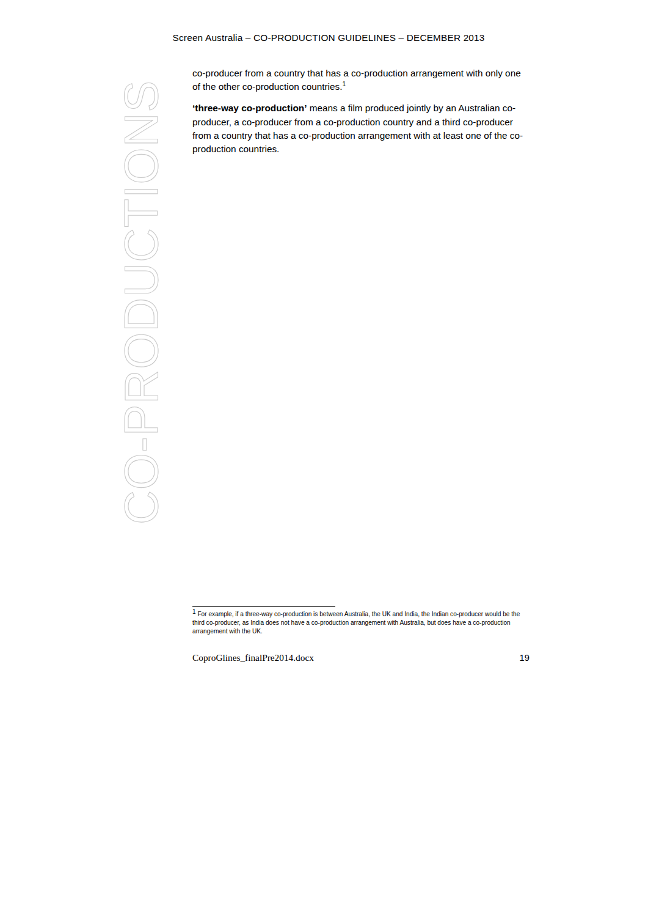Screen Australia – CO-PRODUCTION GUIDELINES – DECEMBER 2013
CO-PRODUCTIONS
co-producer from a country that has a co-production arrangement with only one of the other co-production countries.1
‘three-way co-production’ means a film produced jointly by an Australian co-producer, a co-producer from a co-production country and a third co-producer from a country that has a co-production arrangement with at least one of the co-production countries.
1 For example, if a three-way co-production is between Australia, the UK and India, the Indian co-producer would be the third co-producer, as India does not have a co-production arrangement with Australia, but does have a co-production arrangement with the UK.
CoproGlines_finalPre2014.docx 19